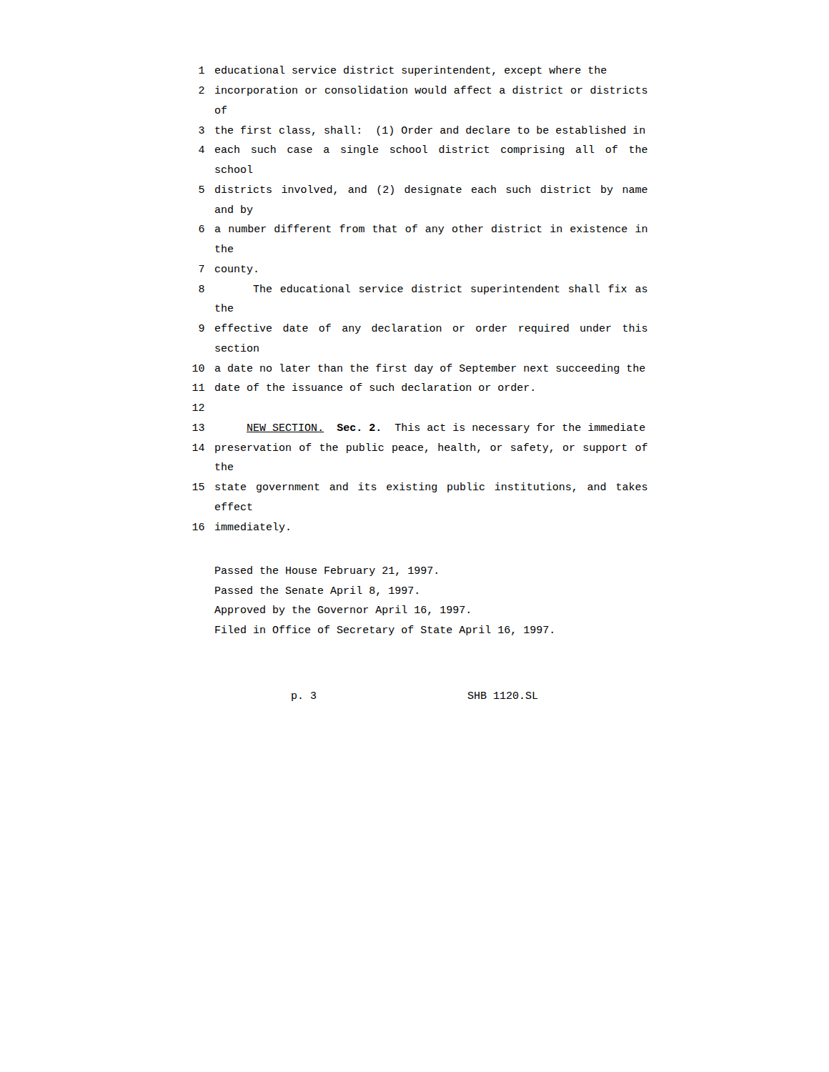educational service district superintendent, except where the
incorporation or consolidation would affect a district or districts of
the first class, shall: (1) Order and declare to be established in
each such case a single school district comprising all of the school
districts involved, and (2) designate each such district by name and by
a number different from that of any other district in existence in the
county.
The educational service district superintendent shall fix as the
effective date of any declaration or order required under this section
a date no later than the first day of September next succeeding the
date of the issuance of such declaration or order.
NEW SECTION. Sec. 2. This act is necessary for the immediate
preservation of the public peace, health, or safety, or support of the
state government and its existing public institutions, and takes effect
immediately.
Passed the House February 21, 1997.
Passed the Senate April 8, 1997.
Approved by the Governor April 16, 1997.
Filed in Office of Secretary of State April 16, 1997.
p. 3
SHB 1120.SL